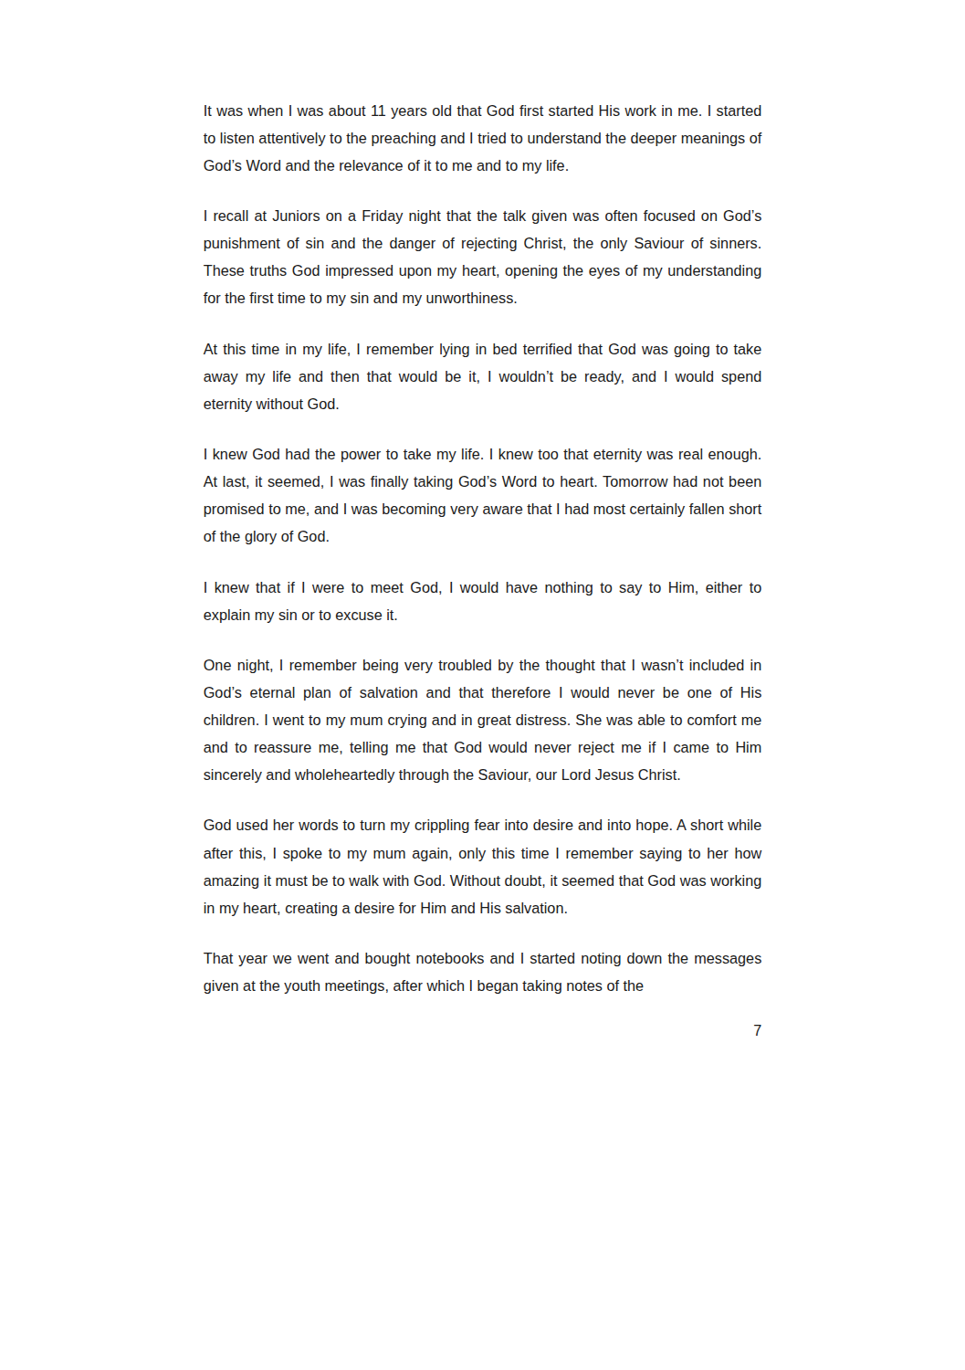It was when I was about 11 years old that God first started His work in me. I started to listen attentively to the preaching and I tried to understand the deeper meanings of God’s Word and the relevance of it to me and to my life.
I recall at Juniors on a Friday night that the talk given was often focused on God’s punishment of sin and the danger of rejecting Christ, the only Saviour of sinners. These truths God impressed upon my heart, opening the eyes of my understanding for the first time to my sin and my unworthiness.
At this time in my life, I remember lying in bed terrified that God was going to take away my life and then that would be it, I wouldn’t be ready, and I would spend eternity without God.
I knew God had the power to take my life. I knew too that eternity was real enough. At last, it seemed, I was finally taking God’s Word to heart. Tomorrow had not been promised to me, and I was becoming very aware that I had most certainly fallen short of the glory of God.
I knew that if I were to meet God, I would have nothing to say to Him, either to explain my sin or to excuse it.
One night, I remember being very troubled by the thought that I wasn’t included in God’s eternal plan of salvation and that therefore I would never be one of His children. I went to my mum crying and in great distress. She was able to comfort me and to reassure me, telling me that God would never reject me if I came to Him sincerely and wholeheartedly through the Saviour, our Lord Jesus Christ.
God used her words to turn my crippling fear into desire and into hope. A short while after this, I spoke to my mum again, only this time I remember saying to her how amazing it must be to walk with God. Without doubt, it seemed that God was working in my heart, creating a desire for Him and His salvation.
That year we went and bought notebooks and I started noting down the messages given at the youth meetings, after which I began taking notes of the
7